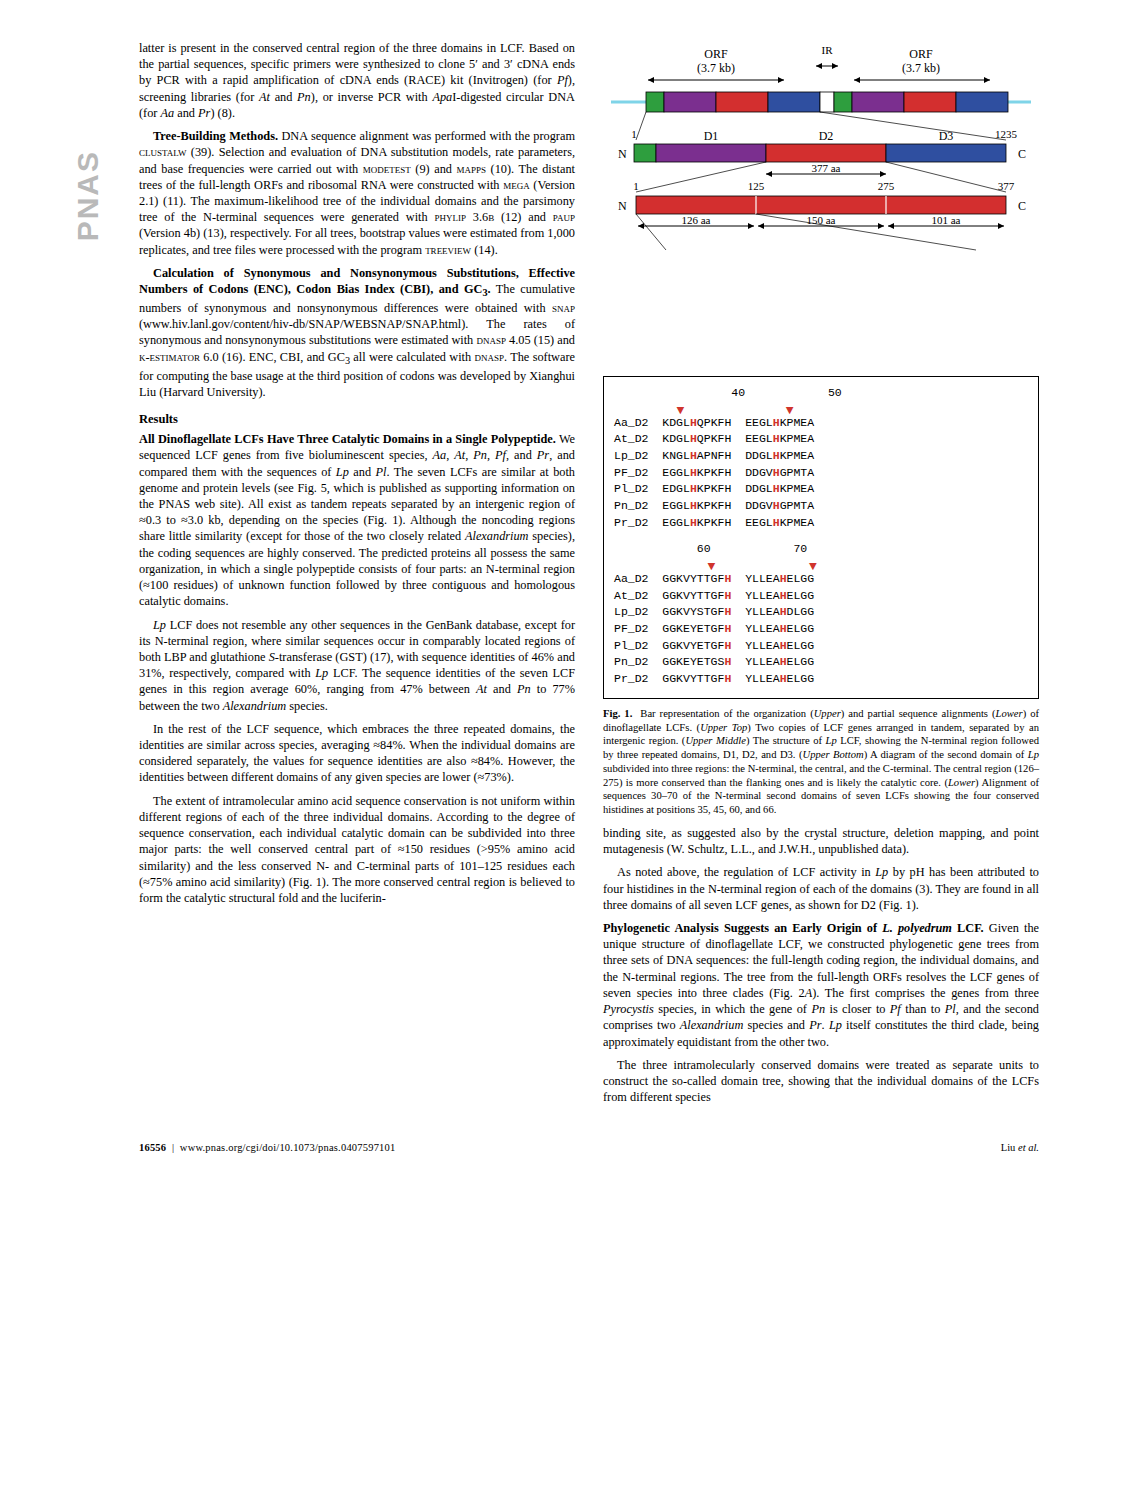PNAS
latter is present in the conserved central region of the three domains in LCF. Based on the partial sequences, specific primers were synthesized to clone 5′ and 3′ cDNA ends by PCR with a rapid amplification of cDNA ends (RACE) kit (Invitrogen) (for Pf), screening libraries (for At and Pn), or inverse PCR with Apa I-digested circular DNA (for Aa and Pr) (8).
Tree-Building Methods. DNA sequence alignment was performed with the program clustalw (39). Selection and evaluation of DNA substitution models, rate parameters, and base frequencies were carried out with modetest (9) and mapps (10). The distant trees of the full-length ORFs and ribosomal RNA were constructed with mega (Version 2.1) (11). The maximum-likelihood tree of the individual domains and the parsimony tree of the N-terminal sequences were generated with phylip 3.6b (12) and paup (Version 4b) (13), respectively. For all trees, bootstrap values were estimated from 1,000 replicates, and tree files were processed with the program treeview (14).
Calculation of Synonymous and Nonsynonymous Substitutions, Effective Numbers of Codons (ENC), Codon Bias Index (CBI), and GC3. The cumulative numbers of synonymous and nonsynonymous differences were obtained with snap (www.hiv.lanl.gov/content/hiv-db/SNAP/WEBSNAP/SNAP.html). The rates of synonymous and nonsynonymous substitutions were estimated with dnasp 4.05 (15) and k-estimator 6.0 (16). ENC, CBI, and GC3 all were calculated with dnasp. The software for computing the base usage at the third position of codons was developed by Xianghui Liu (Harvard University).
Results
All Dinoflagellate LCFs Have Three Catalytic Domains in a Single Polypeptide. We sequenced LCF genes from five bioluminescent species, Aa, At, Pn, Pf, and Pr, and compared them with the sequences of Lp and Pl. The seven LCFs are similar at both genome and protein levels (see Fig. 5, which is published as supporting information on the PNAS web site). All exist as tandem repeats separated by an intergenic region of ≈0.3 to ≈3.0 kb, depending on the species (Fig. 1). Although the noncoding regions share little similarity (except for those of the two closely related Alexandrium species), the coding sequences are highly conserved. The predicted proteins all possess the same organization, in which a single polypeptide consists of four parts: an N-terminal region (≈100 residues) of unknown function followed by three contiguous and homologous catalytic domains.
Lp LCF does not resemble any other sequences in the GenBank database, except for its N-terminal region, where similar sequences occur in comparably located regions of both LBP and glutathione S-transferase (GST) (17), with sequence identities of 46% and 31%, respectively, compared with Lp LCF. The sequence identities of the seven LCF genes in this region average 60%, ranging from 47% between At and Pn to 77% between the two Alexandrium species.
In the rest of the LCF sequence, which embraces the three repeated domains, the identities are similar across species, averaging ≈84%. When the individual domains are considered separately, the values for sequence identities are also ≈84%. However, the identities between different domains of any given species are lower (≈73%).
The extent of intramolecular amino acid sequence conservation is not uniform within different regions of each of the three individual domains. According to the degree of sequence conservation, each individual catalytic domain can be subdivided into three major parts: the well conserved central part of ≈150 residues (>95% amino acid similarity) and the less conserved N- and C-terminal parts of 101–125 residues each (≈75% amino acid similarity) (Fig. 1). The more conserved central region is believed to form the catalytic structural fold and the luciferin-
ORF (3.7 kb) ORF (3.7 kb) IR 1 1235 N C D1 D2 D3 377 aa 1 125 275 377 N C 126 aa 150 aa 101 aa
40 50
▼ ▼
Aa_D2 KDGLHQPKFH EEGLHKPMEA
At_D2 KDGLHQPKFH EEGLHKPMEA
Lp_D2 KNGLHAPNFH DDGLHKPMEA
PF_D2 EGGLHKPKFH DDGVHGPMTA
Pl_D2 EDGLHKPKFH DDGLHKPMEA
Pn_D2 EGGLHKPKFH DDGVHGPMTA
Pr_D2 EGGLHKPKFH EEGLHKPMEA
60 70
▼ ▼
Aa_D2 GGKVYTTGFH YLLEAHELGG
At_D2 GGKVYTTGFH YLLEAHELGG
Lp_D2 GGKVYSTGFH YLLEAHDLGG
PF_D2 GGKEYETGFH YLLEAHELGG
Pl_D2 GGKVYETGFH YLLEAHELGG
Pn_D2 GGKEYETGSH YLLEAHELGG
Pr_D2 GGKVYTTGFH YLLEAHELGG
Fig. 1. Bar representation of the organization (Upper) and partial sequence alignments (Lower) of dinoflagellate LCFs. (Upper Top) Two copies of LCF genes arranged in tandem, separated by an intergenic region. (Upper Middle) The structure of Lp LCF, showing the N-terminal region followed by three repeated domains, D1, D2, and D3. (Upper Bottom) A diagram of the second domain of Lp subdivided into three regions: the N-terminal, the central, and the C-terminal. The central region (126–275) is more conserved than the flanking ones and is likely the catalytic core. (Lower) Alignment of sequences 30–70 of the N-terminal second domains of seven LCFs showing the four conserved histidines at positions 35, 45, 60, and 66.
binding site, as suggested also by the crystal structure, deletion mapping, and point mutagenesis (W. Schultz, L.L., and J.W.H., unpublished data).
As noted above, the regulation of LCF activity in Lp by pH has been attributed to four histidines in the N-terminal region of each of the domains (3). They are found in all three domains of all seven LCF genes, as shown for D2 (Fig. 1).
Phylogenetic Analysis Suggests an Early Origin of L. polyedrum LCF. Given the unique structure of dinoflagellate LCF, we constructed phylogenetic gene trees from three sets of DNA sequences: the full-length coding region, the individual domains, and the N-terminal regions. The tree from the full-length ORFs resolves the LCF genes of seven species into three clades (Fig. 2A). The first comprises the genes from three Pyrocystis species, in which the gene of Pn is closer to Pf than to Pl, and the second comprises two Alexandrium species and Pr. Lp itself constitutes the third clade, being approximately equidistant from the other two.
The three intramolecularly conserved domains were treated as separate units to construct the so-called domain tree, showing that the individual domains of the LCFs from different species
16556 | www.pnas.org/cgi/doi/10.1073/pnas.0407597101
Liu et al.